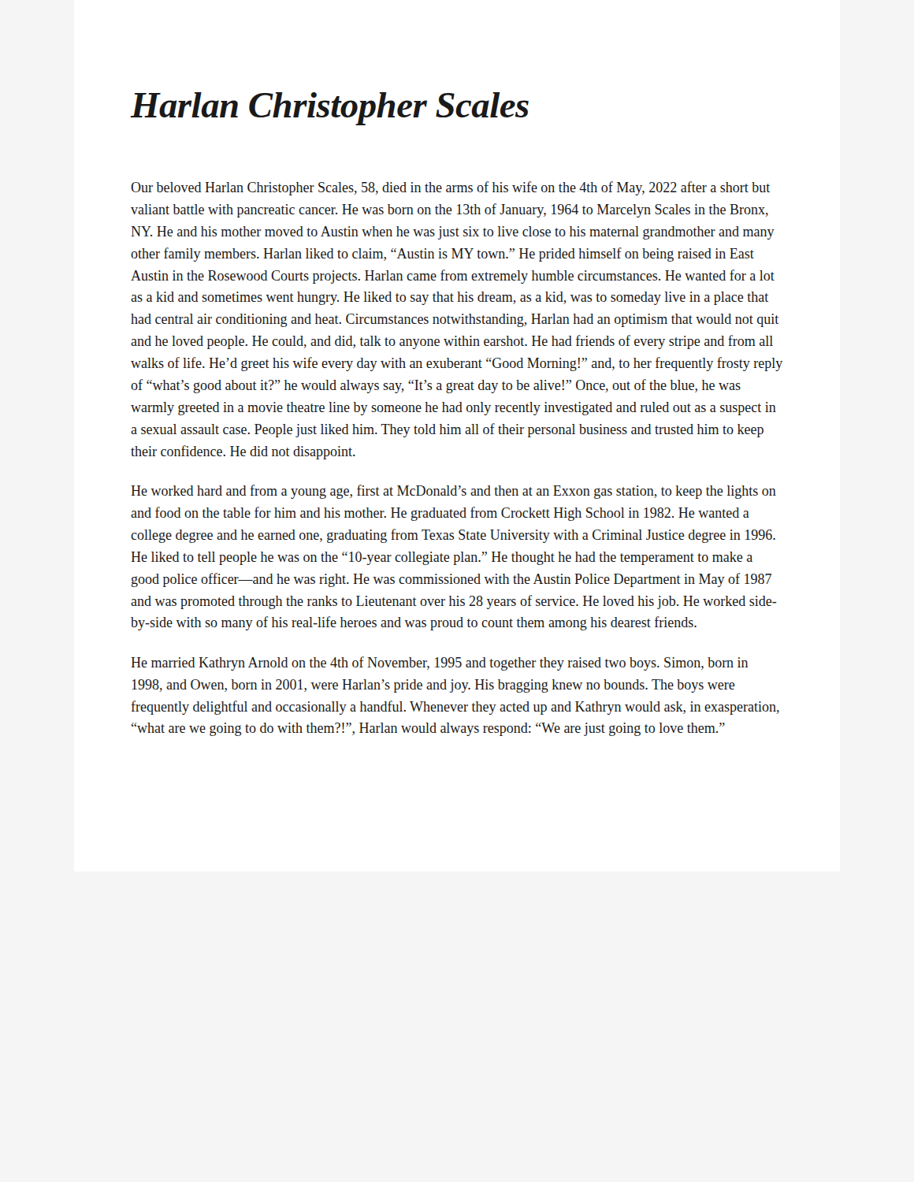Harlan Christopher Scales
Our beloved Harlan Christopher Scales, 58, died in the arms of his wife on the 4th of May, 2022 after a short but valiant battle with pancreatic cancer. He was born on the 13th of January, 1964 to Marcelyn Scales in the Bronx, NY. He and his mother moved to Austin when he was just six to live close to his maternal grandmother and many other family members. Harlan liked to claim, “Austin is MY town.” He prided himself on being raised in East Austin in the Rosewood Courts projects. Harlan came from extremely humble circumstances. He wanted for a lot as a kid and sometimes went hungry. He liked to say that his dream, as a kid, was to someday live in a place that had central air conditioning and heat. Circumstances notwithstanding, Harlan had an optimism that would not quit and he loved people. He could, and did, talk to anyone within earshot. He had friends of every stripe and from all walks of life. He’d greet his wife every day with an exuberant “Good Morning!” and, to her frequently frosty reply of “what’s good about it?” he would always say, “It’s a great day to be alive!” Once, out of the blue, he was warmly greeted in a movie theatre line by someone he had only recently investigated and ruled out as a suspect in a sexual assault case. People just liked him. They told him all of their personal business and trusted him to keep their confidence. He did not disappoint.
He worked hard and from a young age, first at McDonald’s and then at an Exxon gas station, to keep the lights on and food on the table for him and his mother. He graduated from Crockett High School in 1982. He wanted a college degree and he earned one, graduating from Texas State University with a Criminal Justice degree in 1996. He liked to tell people he was on the “10-year collegiate plan.” He thought he had the temperament to make a good police officer—and he was right. He was commissioned with the Austin Police Department in May of 1987 and was promoted through the ranks to Lieutenant over his 28 years of service. He loved his job. He worked side-by-side with so many of his real-life heroes and was proud to count them among his dearest friends.
He married Kathryn Arnold on the 4th of November, 1995 and together they raised two boys. Simon, born in 1998, and Owen, born in 2001, were Harlan’s pride and joy. His bragging knew no bounds. The boys were frequently delightful and occasionally a handful. Whenever they acted up and Kathryn would ask, in exasperation, “what are we going to do with them?!”, Harlan would always respond: “We are just going to love them.”